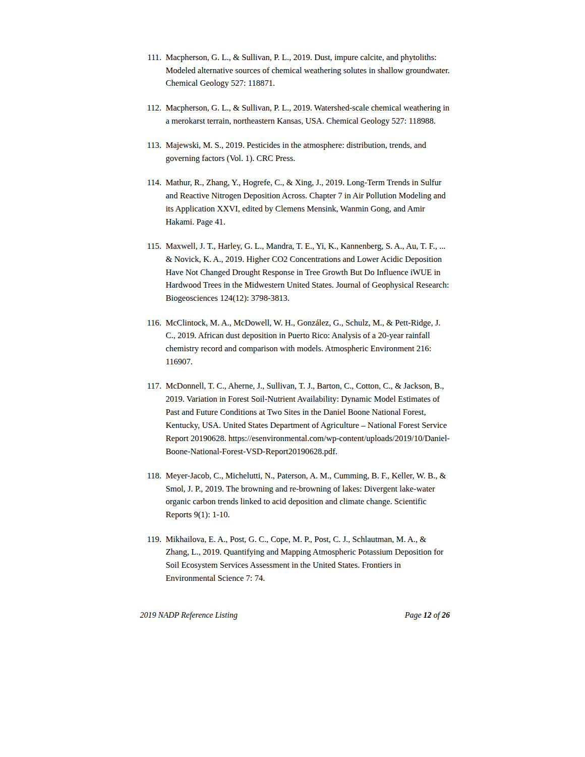111. Macpherson, G. L., & Sullivan, P. L., 2019. Dust, impure calcite, and phytoliths: Modeled alternative sources of chemical weathering solutes in shallow groundwater. Chemical Geology 527: 118871.
112. Macpherson, G. L., & Sullivan, P. L., 2019. Watershed-scale chemical weathering in a merokarst terrain, northeastern Kansas, USA. Chemical Geology 527: 118988.
113. Majewski, M. S., 2019. Pesticides in the atmosphere: distribution, trends, and governing factors (Vol. 1). CRC Press.
114. Mathur, R., Zhang, Y., Hogrefe, C., & Xing, J., 2019. Long-Term Trends in Sulfur and Reactive Nitrogen Deposition Across. Chapter 7 in Air Pollution Modeling and its Application XXVI, edited by Clemens Mensink, Wanmin Gong, and Amir Hakami. Page 41.
115. Maxwell, J. T., Harley, G. L., Mandra, T. E., Yi, K., Kannenberg, S. A., Au, T. F., ... & Novick, K. A., 2019. Higher CO2 Concentrations and Lower Acidic Deposition Have Not Changed Drought Response in Tree Growth But Do Influence iWUE in Hardwood Trees in the Midwestern United States. Journal of Geophysical Research: Biogeosciences 124(12): 3798-3813.
116. McClintock, M. A., McDowell, W. H., González, G., Schulz, M., & Pett-Ridge, J. C., 2019. African dust deposition in Puerto Rico: Analysis of a 20-year rainfall chemistry record and comparison with models. Atmospheric Environment 216: 116907.
117. McDonnell, T. C., Aherne, J., Sullivan, T. J., Barton, C., Cotton, C., & Jackson, B., 2019. Variation in Forest Soil-Nutrient Availability: Dynamic Model Estimates of Past and Future Conditions at Two Sites in the Daniel Boone National Forest, Kentucky, USA. United States Department of Agriculture – National Forest Service Report 20190628. https://esenvironmental.com/wp-content/uploads/2019/10/Daniel-Boone-National-Forest-VSD-Report20190628.pdf.
118. Meyer-Jacob, C., Michelutti, N., Paterson, A. M., Cumming, B. F., Keller, W. B., & Smol, J. P., 2019. The browning and re-browning of lakes: Divergent lake-water organic carbon trends linked to acid deposition and climate change. Scientific Reports 9(1): 1-10.
119. Mikhailova, E. A., Post, G. C., Cope, M. P., Post, C. J., Schlautman, M. A., & Zhang, L., 2019. Quantifying and Mapping Atmospheric Potassium Deposition for Soil Ecosystem Services Assessment in the United States. Frontiers in Environmental Science 7: 74.
2019 NADP Reference Listing
Page 12 of 26